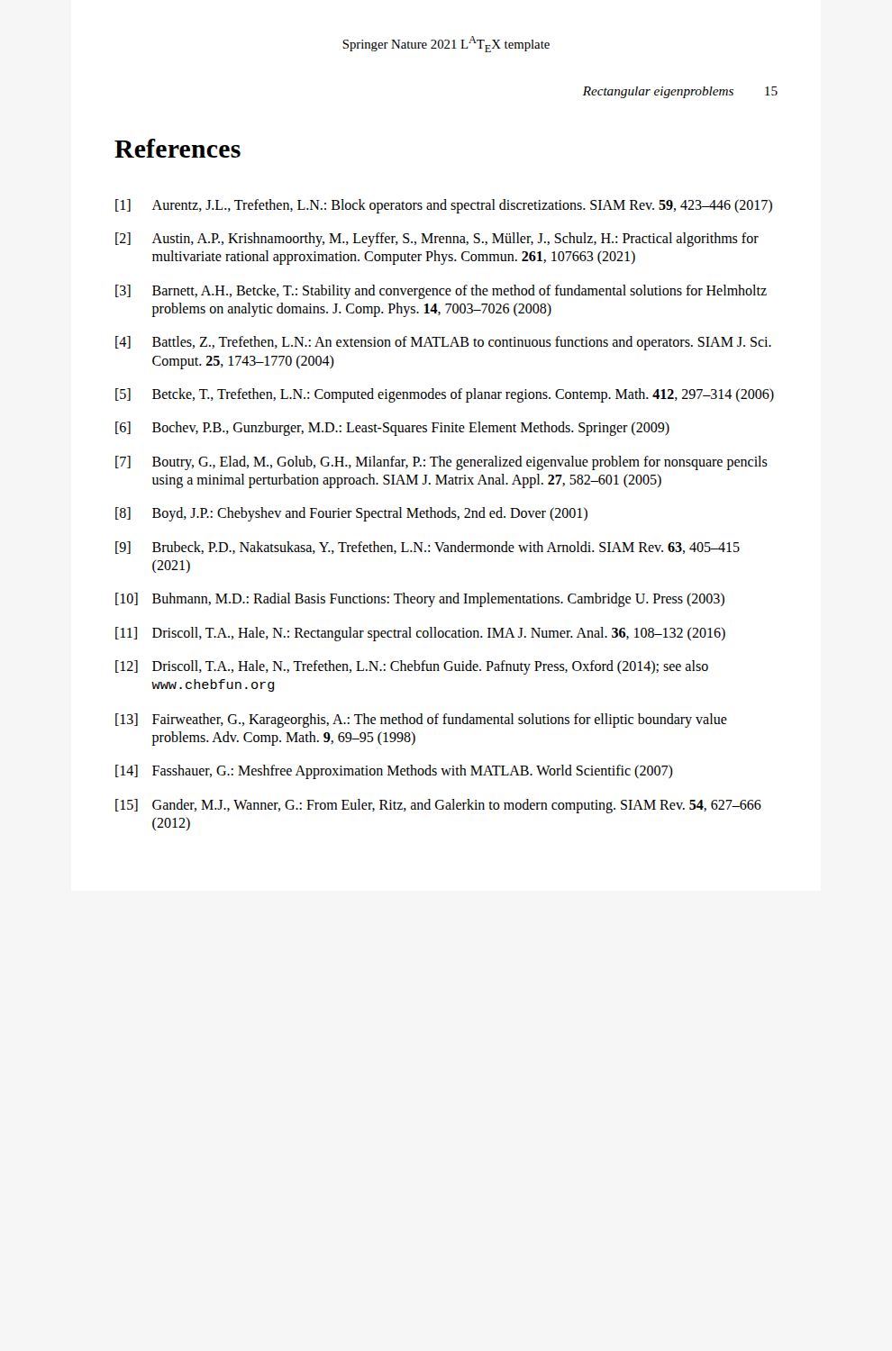Springer Nature 2021 LATEX template
Rectangular eigenproblems 15
References
[1] Aurentz, J.L., Trefethen, L.N.: Block operators and spectral discretizations. SIAM Rev. 59, 423–446 (2017)
[2] Austin, A.P., Krishnamoorthy, M., Leyffer, S., Mrenna, S., Müller, J., Schulz, H.: Practical algorithms for multivariate rational approximation. Computer Phys. Commun. 261, 107663 (2021)
[3] Barnett, A.H., Betcke, T.: Stability and convergence of the method of fundamental solutions for Helmholtz problems on analytic domains. J. Comp. Phys. 14, 7003–7026 (2008)
[4] Battles, Z., Trefethen, L.N.: An extension of MATLAB to continuous functions and operators. SIAM J. Sci. Comput. 25, 1743–1770 (2004)
[5] Betcke, T., Trefethen, L.N.: Computed eigenmodes of planar regions. Contemp. Math. 412, 297–314 (2006)
[6] Bochev, P.B., Gunzburger, M.D.: Least-Squares Finite Element Methods. Springer (2009)
[7] Boutry, G., Elad, M., Golub, G.H., Milanfar, P.: The generalized eigenvalue problem for nonsquare pencils using a minimal perturbation approach. SIAM J. Matrix Anal. Appl. 27, 582–601 (2005)
[8] Boyd, J.P.: Chebyshev and Fourier Spectral Methods, 2nd ed. Dover (2001)
[9] Brubeck, P.D., Nakatsukasa, Y., Trefethen, L.N.: Vandermonde with Arnoldi. SIAM Rev. 63, 405–415 (2021)
[10] Buhmann, M.D.: Radial Basis Functions: Theory and Implementations. Cambridge U. Press (2003)
[11] Driscoll, T.A., Hale, N.: Rectangular spectral collocation. IMA J. Numer. Anal. 36, 108–132 (2016)
[12] Driscoll, T.A., Hale, N., Trefethen, L.N.: Chebfun Guide. Pafnuty Press, Oxford (2014); see also www.chebfun.org
[13] Fairweather, G., Karageorghis, A.: The method of fundamental solutions for elliptic boundary value problems. Adv. Comp. Math. 9, 69–95 (1998)
[14] Fasshauer, G.: Meshfree Approximation Methods with MATLAB. World Scientific (2007)
[15] Gander, M.J., Wanner, G.: From Euler, Ritz, and Galerkin to modern computing. SIAM Rev. 54, 627–666 (2012)